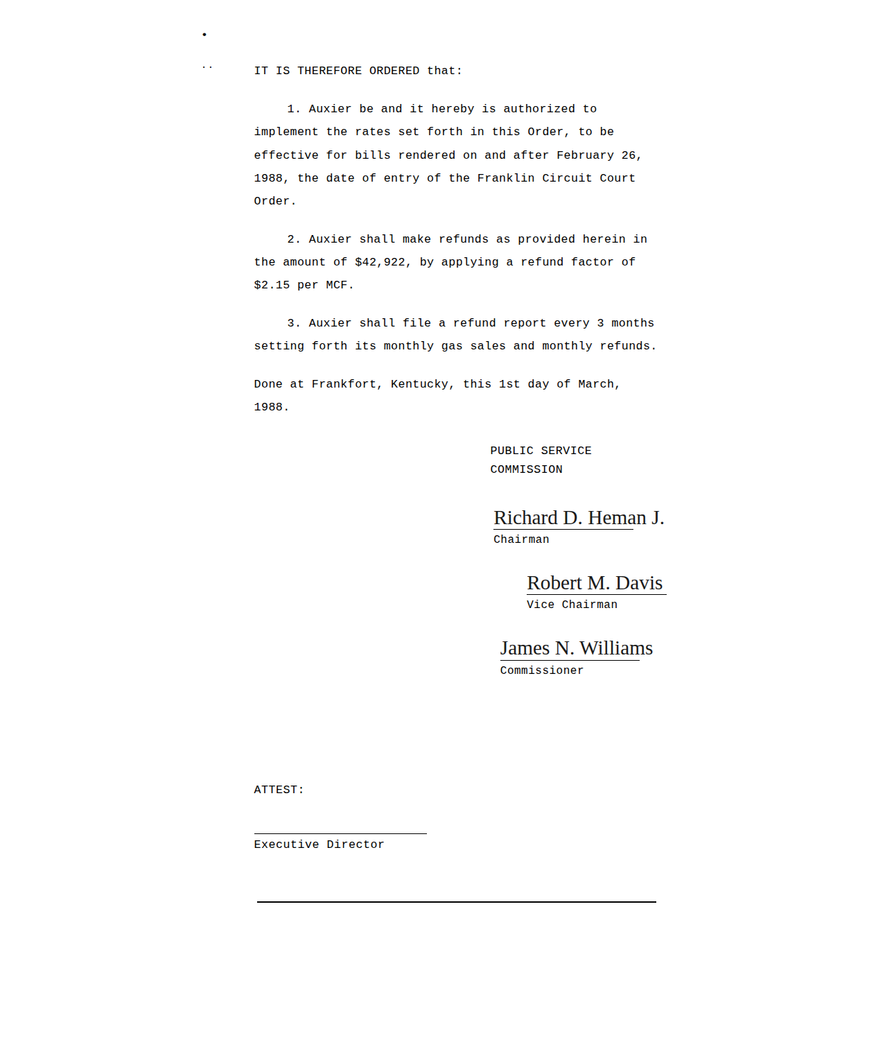• ..
IT IS THEREFORE ORDERED that:
1. Auxier be and it hereby is authorized to implement the rates set forth in this Order, to be effective for bills rendered on and after February 26, 1988, the date of entry of the Franklin Circuit Court Order.
2. Auxier shall make refunds as provided herein in the amount of $42,922, by applying a refund factor of $2.15 per MCF.
3. Auxier shall file a refund report every 3 months setting forth its monthly gas sales and monthly refunds.
Done at Frankfort, Kentucky, this 1st day of March, 1988.
PUBLIC SERVICE COMMISSION
Richard D. Heman J.
Chairman
Robert M. Davis
Vice Chairman
James N. Williams
Commissioner
ATTEST:
Executive Director